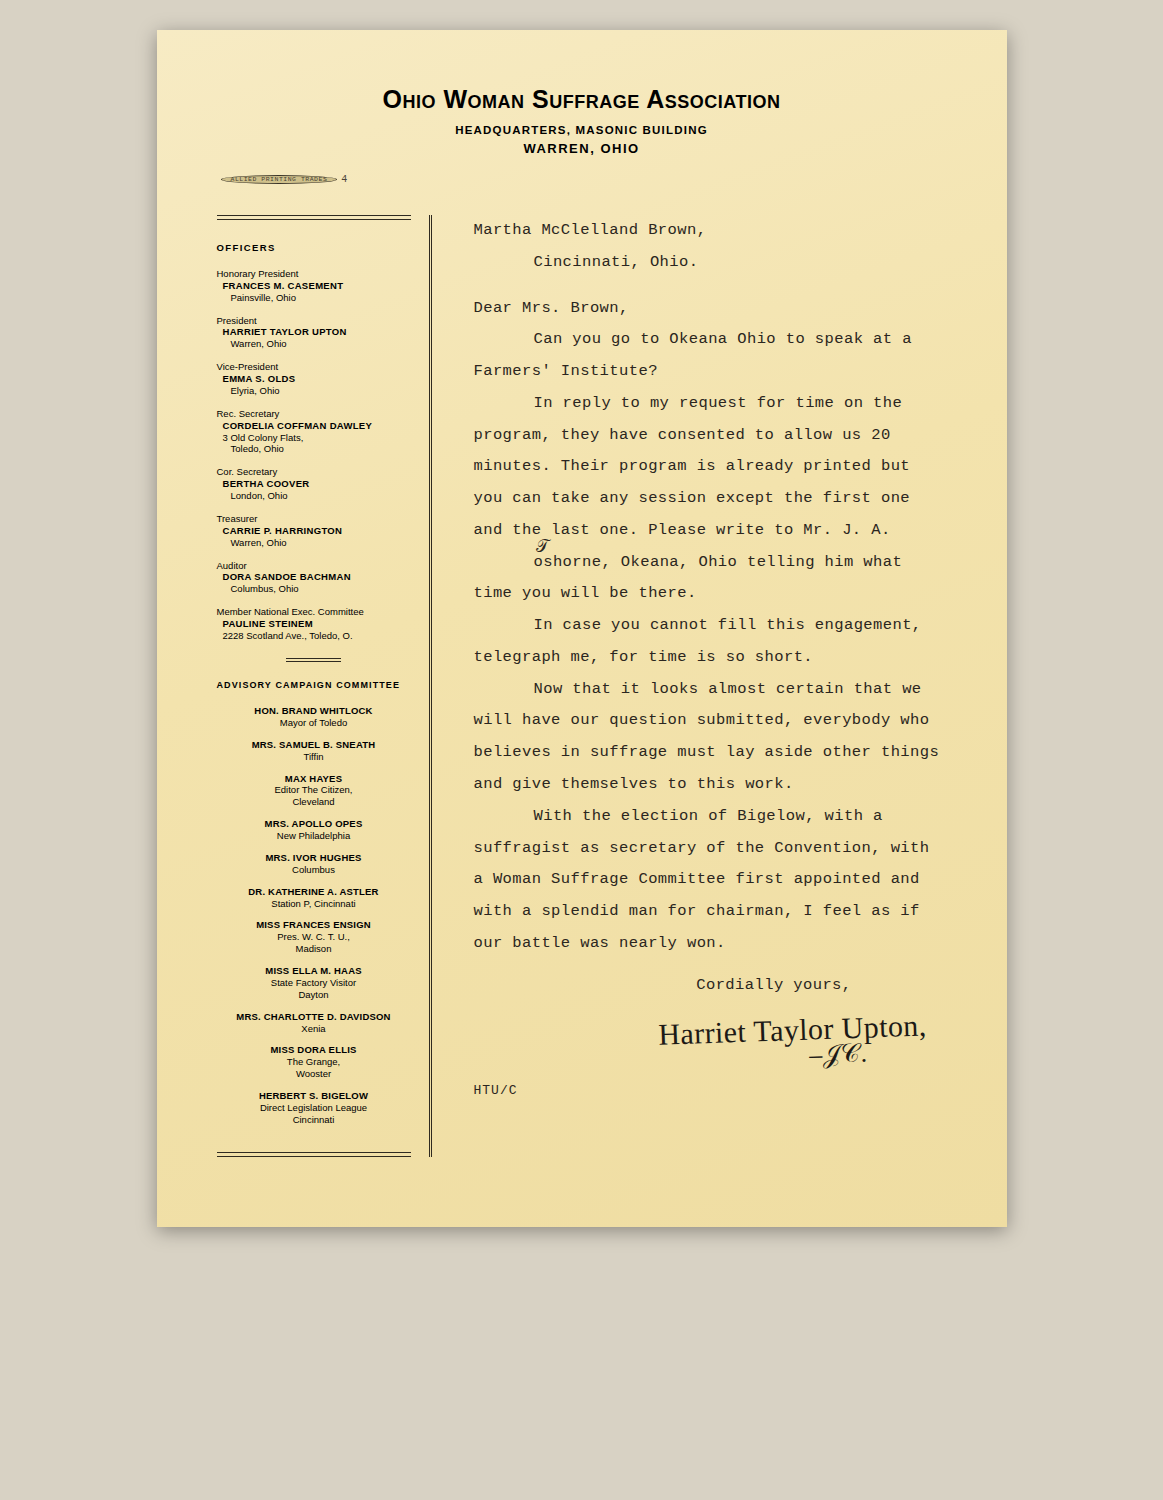Ohio Woman Suffrage Association
HEADQUARTERS, MASONIC BUILDING
WARREN, OHIO
ALLIED PRINTING TRADES 4
OFFICERS
Honorary President FRANCES M. CASEMENT Painsville, Ohio
President HARRIET TAYLOR UPTON Warren, Ohio
Vice-President EMMA S. OLDS Elyria, Ohio
Rec. Secretary CORDELIA COFFMAN DAWLEY 3 Old Colony Flats, Toledo, Ohio
Cor. Secretary BERTHA COOVER London, Ohio
Treasurer CARRIE P. HARRINGTON Warren, Ohio
Auditor DORA SANDOE BACHMAN Columbus, Ohio
Member National Exec. Committee PAULINE STEINEM 2228 Scotland Ave., Toledo, O.
ADVISORY CAMPAIGN COMMITTEE
HON. BRAND WHITLOCK Mayor of Toledo
MRS. SAMUEL B. SNEATH Tiffin
MAX HAYES Editor The Citizen,
Cleveland
MRS. APOLLO OPES New Philadelphia
MRS. IVOR HUGHES Columbus
DR. KATHERINE A. ASTLER Station P, Cincinnati
MISS FRANCES ENSIGN Pres. W. C. T. U.,
Madison
MISS ELLA M. HAAS State Factory Visitor
Dayton
MRS. CHARLOTTE D. DAVIDSON Xenia
MISS DORA ELLIS The Grange,
Wooster
HERBERT S. BIGELOW Direct Legislation League
Cincinnati
Martha McClelland Brown, Cincinnati, Ohio.
Dear Mrs. Brown,
Can you go to Okeana Ohio to speak at a Farmers' Institute?
In reply to my request for time on the program, they have consented to allow us 20 minutes. Their program is already printed but you can take any session except the first one and the last one. Please write to Mr. J. A. 𝒯oshorne, Okeana, Ohio telling him what time you will be there.
In case you cannot fill this engagement, telegraph me, for time is so short.
Now that it looks almost certain that we will have our question submitted, everybody who believes in suffrage must lay aside other things and give themselves to this work.
With the election of Bigelow, with a suffragist as secretary of the Convention, with a Woman Suffrage Committee first appointed and with a splendid man for chairman, I feel as if our battle was nearly won.
Cordially yours,
Harriet Taylor Upton, –𝒥𝒞.
HTU/C